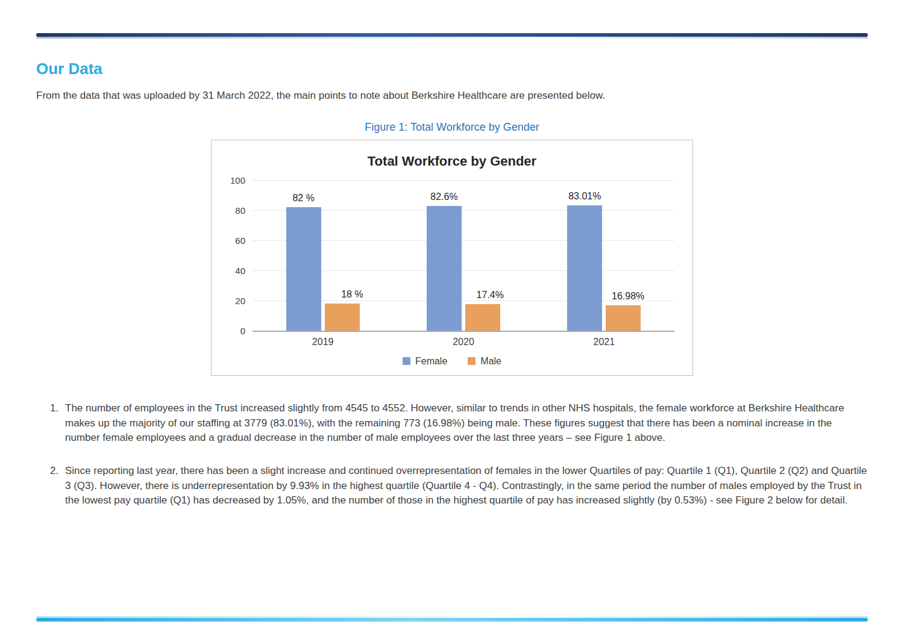Our Data
From the data that was uploaded by 31 March 2022, the main points to note about Berkshire Healthcare are presented below.
Figure 1: Total Workforce by Gender
Total Workforce by Gender
100 80 60 40 20 0
82 %
18 %
82.6%
17.4%
83.01%
16.98%
2019 2020 2021
Female
Male
The number of employees in the Trust increased slightly from 4545 to 4552. However, similar to trends in other NHS hospitals, the female workforce at Berkshire Healthcare makes up the majority of our staffing at 3779 (83.01%), with the remaining 773 (16.98%) being male. These figures suggest that there has been a nominal increase in the number female employees and a gradual decrease in the number of male employees over the last three years – see Figure 1 above.
Since reporting last year, there has been a slight increase and continued overrepresentation of females in the lower Quartiles of pay: Quartile 1 (Q1), Quartile 2 (Q2) and Quartile 3 (Q3). However, there is underrepresentation by 9.93% in the highest quartile (Quartile 4 - Q4). Contrastingly, in the same period the number of males employed by the Trust in the lowest pay quartile (Q1) has decreased by 1.05%, and the number of those in the highest quartile of pay has increased slightly (by 0.53%) - see Figure 2 below for detail.